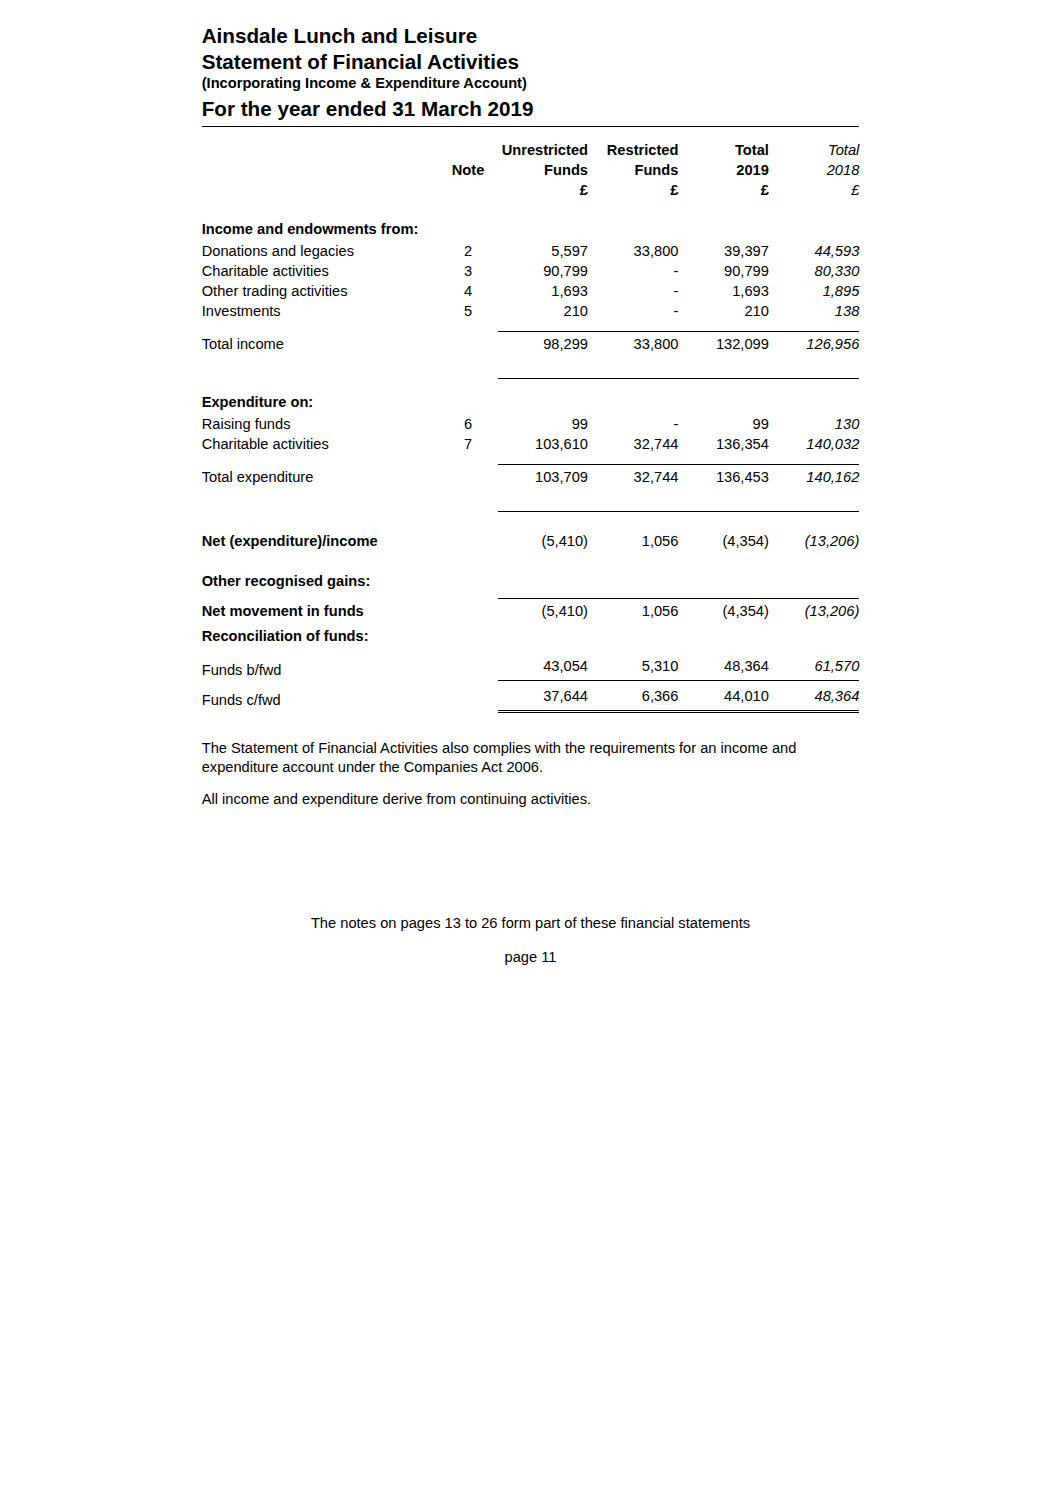Ainsdale Lunch and Leisure Statement of Financial Activities
(Incorporating Income & Expenditure Account)
For the year ended 31 March 2019
| | | Unrestricted | Restricted | Total | Total |
| --- | --- | --- | --- | --- | --- |
| | Note | Funds | Funds | 2019 | 2018 |
| | | £ | £ | £ | £ |
| Income and endowments from: |
| Donations and legacies | 2 | 5,597 | 33,800 | 39,397 | 44,593 |
| Charitable activities | 3 | 90,799 | - | 90,799 | 80,330 |
| Other trading activities | 4 | 1,693 | - | 1,693 | 1,895 |
| Investments | 5 | 210 | - | 210 | 138 |
| Total income | | 98,299 | 33,800 | 132,099 | 126,956 |
| Expenditure on: |
| Raising funds | 6 | 99 | - | 99 | 130 |
| Charitable activities | 7 | 103,610 | 32,744 | 136,354 | 140,032 |
| Total expenditure | | 103,709 | 32,744 | 136,453 | 140,162 |
| Net (expenditure)/income | | (5,410) | 1,056 | (4,354) | (13,206) |
| Other recognised gains: | | | | | |
| Net movement in funds | | (5,410) | 1,056 | (4,354) | (13,206) |
| Reconciliation of funds: | | | | | |
| Funds b/fwd | | 43,054 | 5,310 | 48,364 | 61,570 |
| Funds c/fwd | | 37,644 | 6,366 | 44,010 | 48,364 |
The Statement of Financial Activities also complies with the requirements for an income and expenditure account under the Companies Act 2006.
All income and expenditure derive from continuing activities.
The notes on pages 13 to 26 form part of these financial statements
page 11